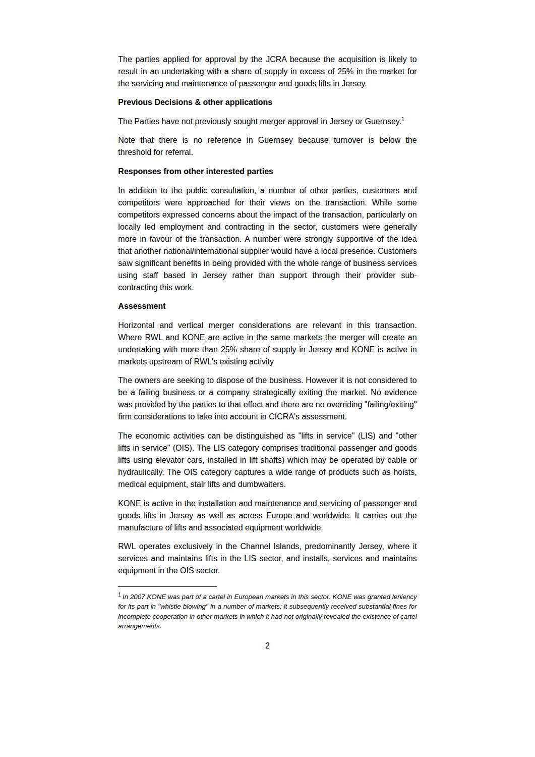The parties applied for approval by the JCRA because the acquisition is likely to result in an undertaking with a share of supply in excess of 25% in the market for the servicing and maintenance of passenger and goods lifts in Jersey.
Previous Decisions & other applications
The Parties have not previously sought merger approval in Jersey or Guernsey.1
Note that there is no reference in Guernsey because turnover is below the threshold for referral.
Responses from other interested parties
In addition to the public consultation, a number of other parties, customers and competitors were approached for their views on the transaction. While some competitors expressed concerns about the impact of the transaction, particularly on locally led employment and contracting in the sector, customers were generally more in favour of the transaction. A number were strongly supportive of the idea that another national/international supplier would have a local presence. Customers saw significant benefits in being provided with the whole range of business services using staff based in Jersey rather than support through their provider sub-contracting this work.
Assessment
Horizontal and vertical merger considerations are relevant in this transaction. Where RWL and KONE are active in the same markets the merger will create an undertaking with more than 25% share of supply in Jersey and KONE is active in markets upstream of RWL's existing activity
The owners are seeking to dispose of the business. However it is not considered to be a failing business or a company strategically exiting the market. No evidence was provided by the parties to that effect and there are no overriding "failing/exiting" firm considerations to take into account in CICRA's assessment.
The economic activities can be distinguished as "lifts in service" (LIS) and "other lifts in service" (OIS). The LIS category comprises traditional passenger and goods lifts using elevator cars, installed in lift shafts) which may be operated by cable or hydraulically. The OIS category captures a wide range of products such as hoists, medical equipment, stair lifts and dumbwaiters.
KONE is active in the installation and maintenance and servicing of passenger and goods lifts in Jersey as well as across Europe and worldwide. It carries out the manufacture of lifts and associated equipment worldwide.
RWL operates exclusively in the Channel Islands, predominantly Jersey, where it services and maintains lifts in the LIS sector, and installs, services and maintains equipment in the OIS sector.
1 In 2007 KONE was part of a cartel in European markets in this sector. KONE was granted leniency for its part in "whistle blowing" in a number of markets; it subsequently received substantial fines for incomplete cooperation in other markets in which it had not originally revealed the existence of cartel arrangements.
2